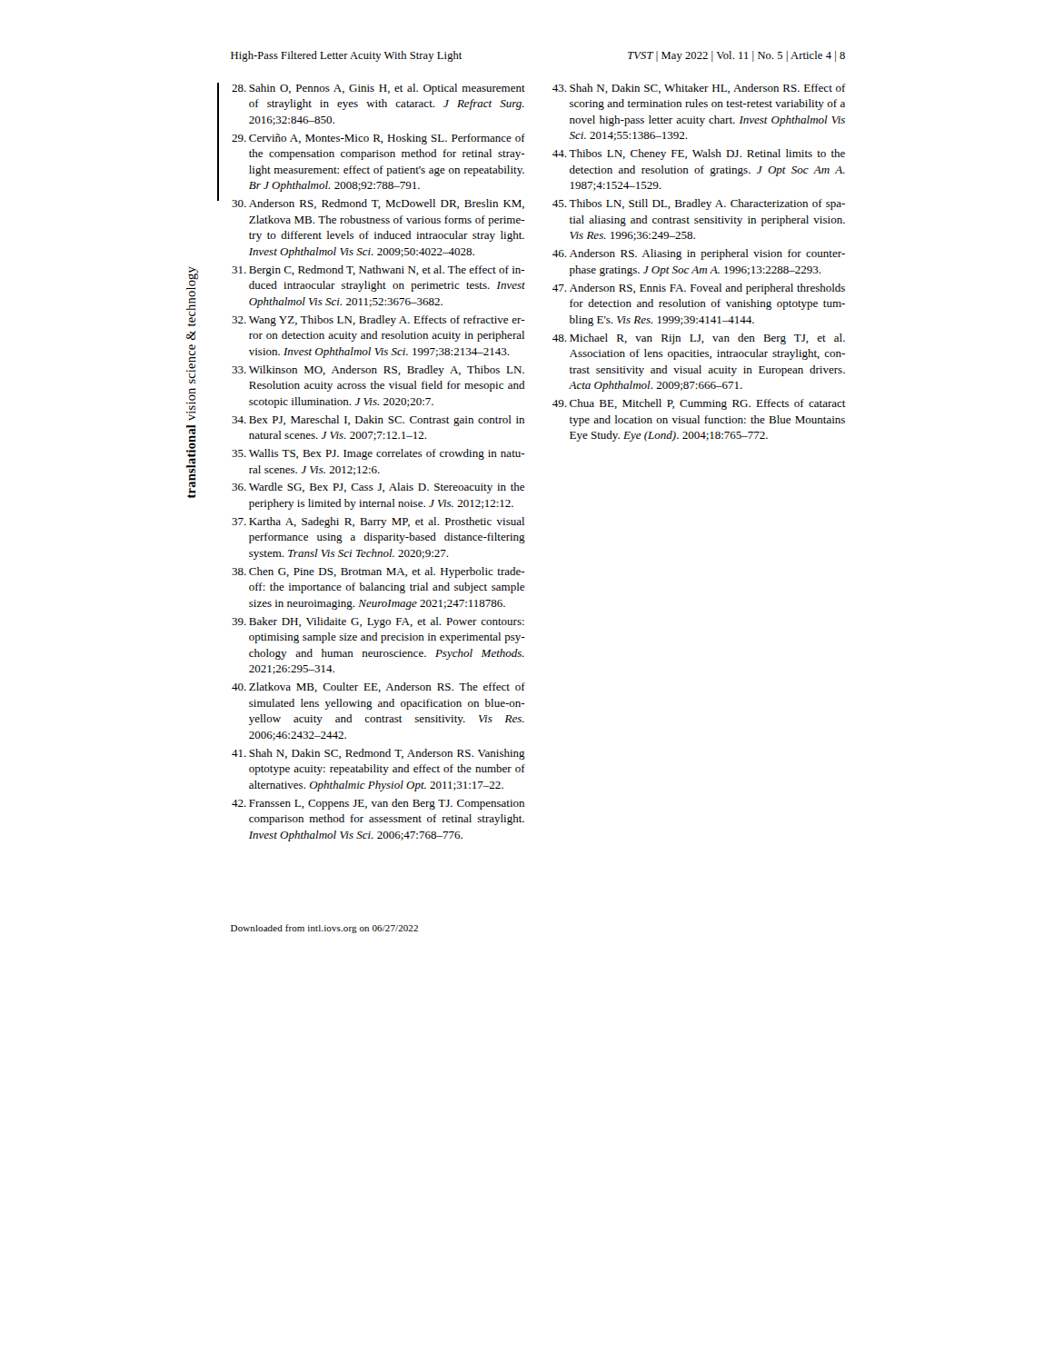High-Pass Filtered Letter Acuity With Stray Light
TVST | May 2022 | Vol. 11 | No. 5 | Article 4 | 8
translational vision science & technology
28 Sahin O, Pennos A, Ginis H, et al. Optical measurement of straylight in eyes with cataract. J Refract Surg. 2016;32:846–850.
29 Cerviño A, Montes-Mico R, Hosking SL. Performance of the compensation comparison method for retinal straylight measurement: effect of patient's age on repeatability. Br J Ophthalmol. 2008;92:788–791.
30 Anderson RS, Redmond T, McDowell DR, Breslin KM, Zlatkova MB. The robustness of various forms of perimetry to different levels of induced intraocular stray light. Invest Ophthalmol Vis Sci. 2009;50:4022–4028.
31 Bergin C, Redmond T, Nathwani N, et al. The effect of induced intraocular straylight on perimetric tests. Invest Ophthalmol Vis Sci. 2011;52:3676–3682.
32 Wang YZ, Thibos LN, Bradley A. Effects of refractive error on detection acuity and resolution acuity in peripheral vision. Invest Ophthalmol Vis Sci. 1997;38:2134–2143.
33 Wilkinson MO, Anderson RS, Bradley A, Thibos LN. Resolution acuity across the visual field for mesopic and scotopic illumination. J Vis. 2020;20:7.
34 Bex PJ, Mareschal I, Dakin SC. Contrast gain control in natural scenes. J Vis. 2007;7:12.1–12.
35 Wallis TS, Bex PJ. Image correlates of crowding in natural scenes. J Vis. 2012;12:6.
36 Wardle SG, Bex PJ, Cass J, Alais D. Stereoacuity in the periphery is limited by internal noise. J Vis. 2012;12:12.
37 Kartha A, Sadeghi R, Barry MP, et al. Prosthetic visual performance using a disparity-based distance-filtering system. Transl Vis Sci Technol. 2020;9:27.
38 Chen G, Pine DS, Brotman MA, et al. Hyperbolic trade-off: the importance of balancing trial and subject sample sizes in neuroimaging. NeuroImage 2021;247:118786.
39 Baker DH, Vilidaite G, Lygo FA, et al. Power contours: optimising sample size and precision in experimental psychology and human neuroscience. Psychol Methods. 2021;26:295–314.
40 Zlatkova MB, Coulter EE, Anderson RS. The effect of simulated lens yellowing and opacification on blue-on-yellow acuity and contrast sensitivity. Vis Res. 2006;46:2432–2442.
41 Shah N, Dakin SC, Redmond T, Anderson RS. Vanishing optotype acuity: repeatability and effect of the number of alternatives. Ophthalmic Physiol Opt. 2011;31:17–22.
42 Franssen L, Coppens JE, van den Berg TJ. Compensation comparison method for assessment of retinal straylight. Invest Ophthalmol Vis Sci. 2006;47:768–776.
43 Shah N, Dakin SC, Whitaker HL, Anderson RS. Effect of scoring and termination rules on test-retest variability of a novel high-pass letter acuity chart. Invest Ophthalmol Vis Sci. 2014;55:1386–1392.
44 Thibos LN, Cheney FE, Walsh DJ. Retinal limits to the detection and resolution of gratings. J Opt Soc Am A. 1987;4:1524–1529.
45 Thibos LN, Still DL, Bradley A. Characterization of spatial aliasing and contrast sensitivity in peripheral vision. Vis Res. 1996;36:249–258.
46 Anderson RS. Aliasing in peripheral vision for counterphase gratings. J Opt Soc Am A. 1996;13:2288–2293.
47 Anderson RS, Ennis FA. Foveal and peripheral thresholds for detection and resolution of vanishing optotype tumbling E's. Vis Res. 1999;39:4141–4144.
48 Michael R, van Rijn LJ, van den Berg TJ, et al. Association of lens opacities, intraocular straylight, contrast sensitivity and visual acuity in European drivers. Acta Ophthalmol. 2009;87:666–671.
49 Chua BE, Mitchell P, Cumming RG. Effects of cataract type and location on visual function: the Blue Mountains Eye Study. Eye (Lond). 2004;18:765–772.
Downloaded from intl.iovs.org on 06/27/2022